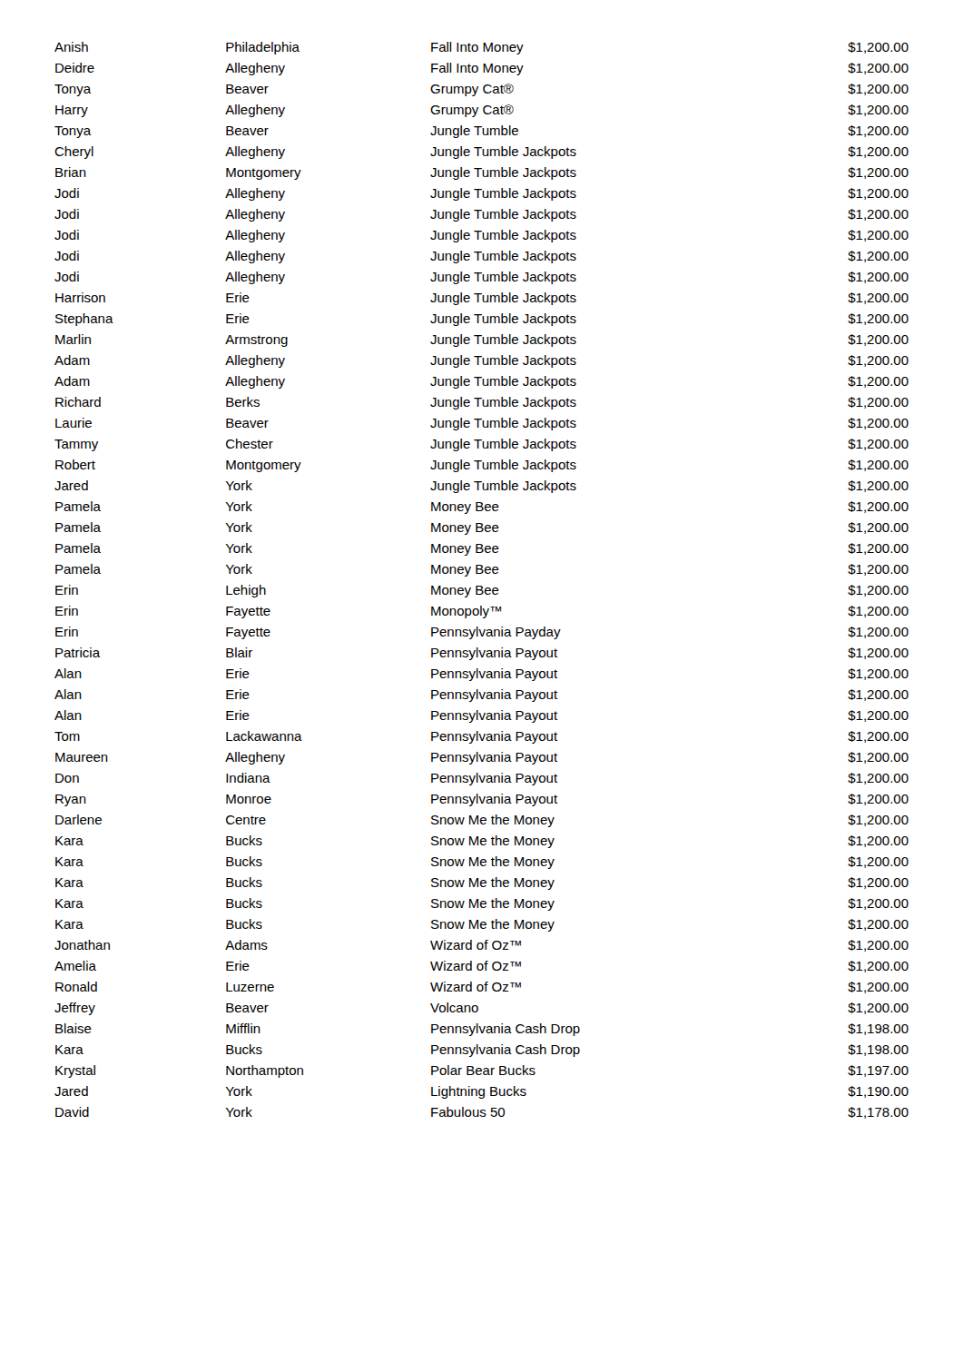| Anish | Philadelphia | Fall Into Money | $1,200.00 |
| Deidre | Allegheny | Fall Into Money | $1,200.00 |
| Tonya | Beaver | Grumpy Cat® | $1,200.00 |
| Harry | Allegheny | Grumpy Cat® | $1,200.00 |
| Tonya | Beaver | Jungle Tumble | $1,200.00 |
| Cheryl | Allegheny | Jungle Tumble Jackpots | $1,200.00 |
| Brian | Montgomery | Jungle Tumble Jackpots | $1,200.00 |
| Jodi | Allegheny | Jungle Tumble Jackpots | $1,200.00 |
| Jodi | Allegheny | Jungle Tumble Jackpots | $1,200.00 |
| Jodi | Allegheny | Jungle Tumble Jackpots | $1,200.00 |
| Jodi | Allegheny | Jungle Tumble Jackpots | $1,200.00 |
| Jodi | Allegheny | Jungle Tumble Jackpots | $1,200.00 |
| Harrison | Erie | Jungle Tumble Jackpots | $1,200.00 |
| Stephana | Erie | Jungle Tumble Jackpots | $1,200.00 |
| Marlin | Armstrong | Jungle Tumble Jackpots | $1,200.00 |
| Adam | Allegheny | Jungle Tumble Jackpots | $1,200.00 |
| Adam | Allegheny | Jungle Tumble Jackpots | $1,200.00 |
| Richard | Berks | Jungle Tumble Jackpots | $1,200.00 |
| Laurie | Beaver | Jungle Tumble Jackpots | $1,200.00 |
| Tammy | Chester | Jungle Tumble Jackpots | $1,200.00 |
| Robert | Montgomery | Jungle Tumble Jackpots | $1,200.00 |
| Jared | York | Jungle Tumble Jackpots | $1,200.00 |
| Pamela | York | Money Bee | $1,200.00 |
| Pamela | York | Money Bee | $1,200.00 |
| Pamela | York | Money Bee | $1,200.00 |
| Pamela | York | Money Bee | $1,200.00 |
| Erin | Lehigh | Money Bee | $1,200.00 |
| Erin | Fayette | Monopoly™ | $1,200.00 |
| Erin | Fayette | Pennsylvania Payday | $1,200.00 |
| Patricia | Blair | Pennsylvania Payout | $1,200.00 |
| Alan | Erie | Pennsylvania Payout | $1,200.00 |
| Alan | Erie | Pennsylvania Payout | $1,200.00 |
| Alan | Erie | Pennsylvania Payout | $1,200.00 |
| Tom | Lackawanna | Pennsylvania Payout | $1,200.00 |
| Maureen | Allegheny | Pennsylvania Payout | $1,200.00 |
| Don | Indiana | Pennsylvania Payout | $1,200.00 |
| Ryan | Monroe | Pennsylvania Payout | $1,200.00 |
| Darlene | Centre | Snow Me the Money | $1,200.00 |
| Kara | Bucks | Snow Me the Money | $1,200.00 |
| Kara | Bucks | Snow Me the Money | $1,200.00 |
| Kara | Bucks | Snow Me the Money | $1,200.00 |
| Kara | Bucks | Snow Me the Money | $1,200.00 |
| Kara | Bucks | Snow Me the Money | $1,200.00 |
| Jonathan | Adams | Wizard of Oz™ | $1,200.00 |
| Amelia | Erie | Wizard of Oz™ | $1,200.00 |
| Ronald | Luzerne | Wizard of Oz™ | $1,200.00 |
| Jeffrey | Beaver | Volcano | $1,200.00 |
| Blaise | Mifflin | Pennsylvania Cash Drop | $1,198.00 |
| Kara | Bucks | Pennsylvania Cash Drop | $1,198.00 |
| Krystal | Northampton | Polar Bear Bucks | $1,197.00 |
| Jared | York | Lightning Bucks | $1,190.00 |
| David | York | Fabulous 50 | $1,178.00 |